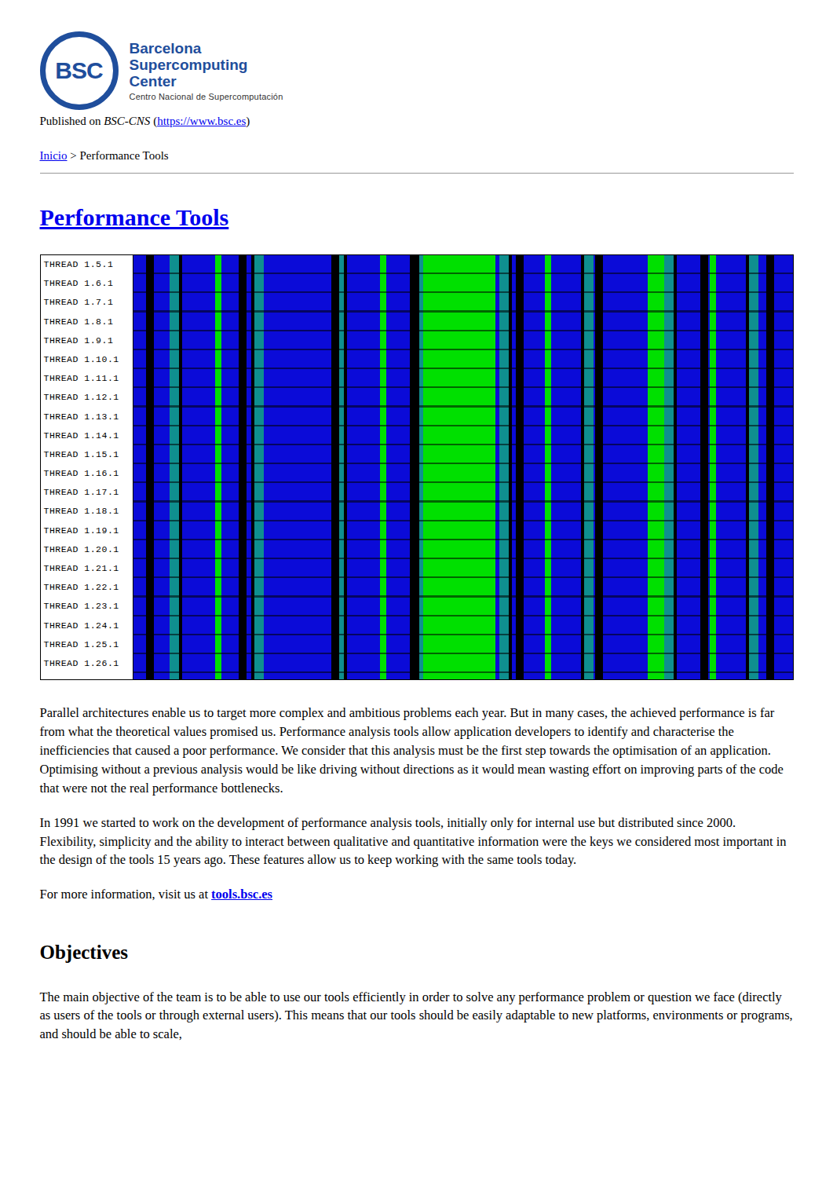BSC
Barcelona
Supercomputing
Center
Centro Nacional de Supercomputación
Published on BSC-CNS (https://www.bsc.es)
Inicio > Performance Tools
Performance Tools
THREAD 1.5.1
THREAD 1.6.1
THREAD 1.7.1
THREAD 1.8.1
THREAD 1.9.1
THREAD 1.10.1
THREAD 1.11.1
THREAD 1.12.1
THREAD 1.13.1
THREAD 1.14.1
THREAD 1.15.1
THREAD 1.16.1
THREAD 1.17.1
THREAD 1.18.1
THREAD 1.19.1
THREAD 1.20.1
THREAD 1.21.1
THREAD 1.22.1
THREAD 1.23.1
THREAD 1.24.1
THREAD 1.25.1
THREAD 1.26.1
THREAD 1.27.1
Parallel architectures enable us to target more complex and ambitious problems each year. But in many cases, the achieved performance is far from what the theoretical values promised us. Performance analysis tools allow application developers to identify and characterise the inefficiencies that caused a poor performance. We consider that this analysis must be the first step towards the optimisation of an application. Optimising without a previous analysis would be like driving without directions as it would mean wasting effort on improving parts of the code that were not the real performance bottlenecks.
In 1991 we started to work on the development of performance analysis tools, initially only for internal use but distributed since 2000. Flexibility, simplicity and the ability to interact between qualitative and quantitative information were the keys we considered most important in the design of the tools 15 years ago. These features allow us to keep working with the same tools today.
For more information, visit us at tools.bsc.es
Objectives
The main objective of the team is to be able to use our tools efficiently in order to solve any performance problem or question we face (directly as users of the tools or through external users). This means that our tools should be easily adaptable to new platforms, environments or programs, and should be able to scale,